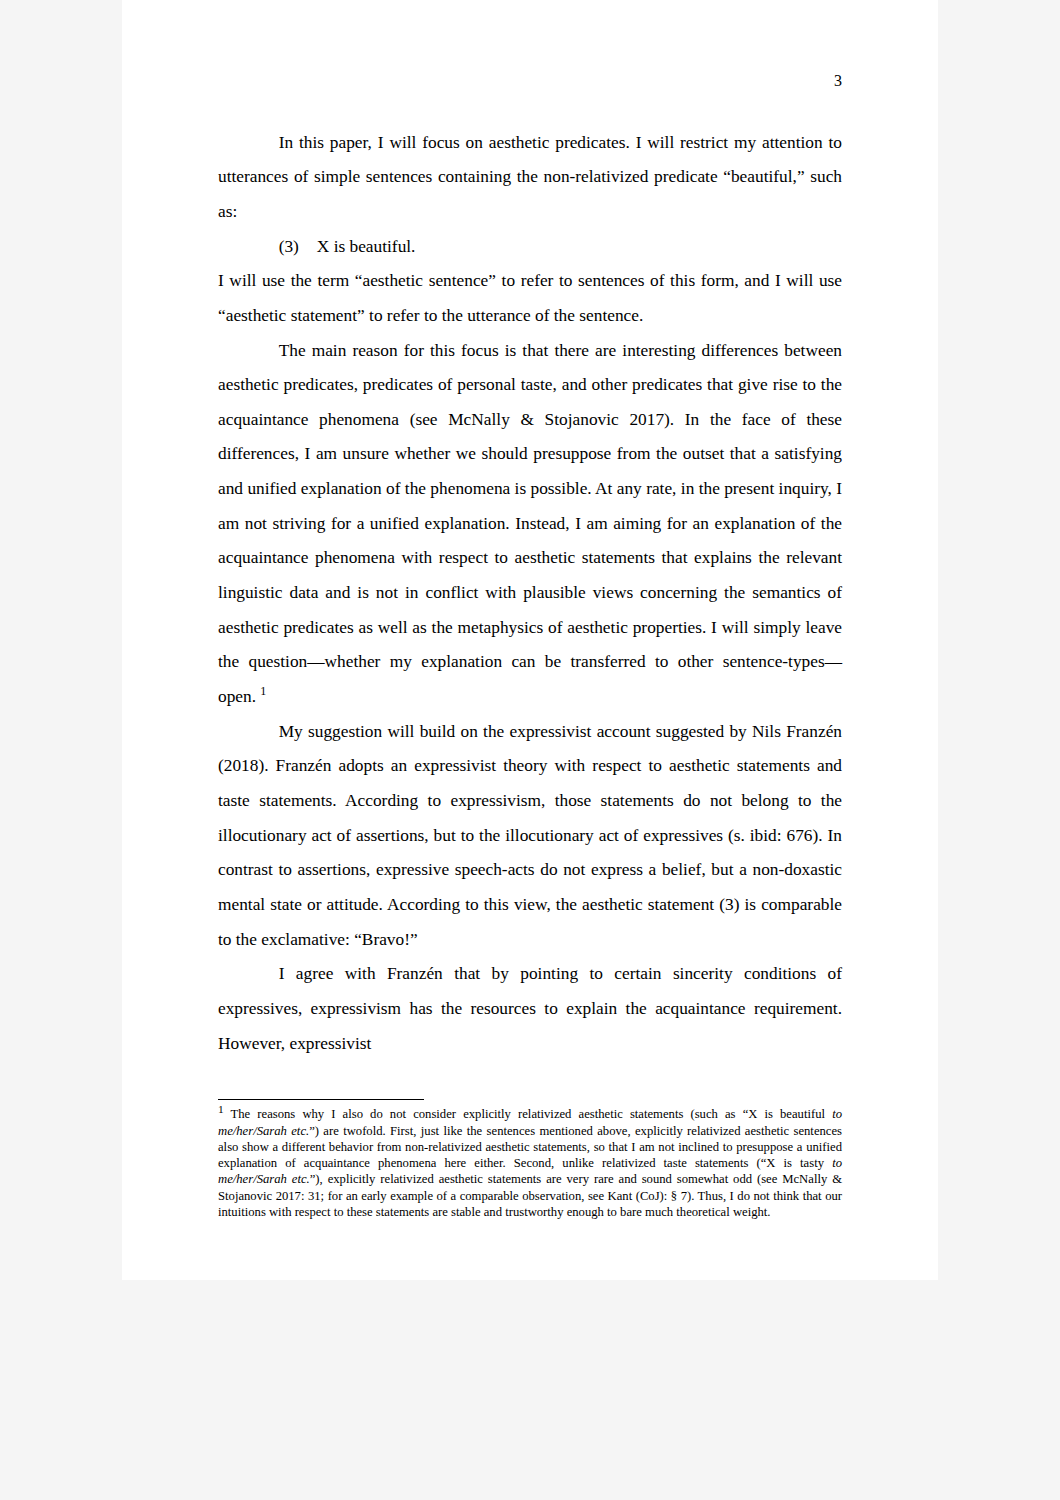3
In this paper, I will focus on aesthetic predicates. I will restrict my attention to utterances of simple sentences containing the non-relativized predicate “beautiful,” such as:
(3) X is beautiful.
I will use the term “aesthetic sentence” to refer to sentences of this form, and I will use “aesthetic statement” to refer to the utterance of the sentence.
The main reason for this focus is that there are interesting differences between aesthetic predicates, predicates of personal taste, and other predicates that give rise to the acquaintance phenomena (see McNally & Stojanovic 2017). In the face of these differences, I am unsure whether we should presuppose from the outset that a satisfying and unified explanation of the phenomena is possible. At any rate, in the present inquiry, I am not striving for a unified explanation. Instead, I am aiming for an explanation of the acquaintance phenomena with respect to aesthetic statements that explains the relevant linguistic data and is not in conflict with plausible views concerning the semantics of aesthetic predicates as well as the metaphysics of aesthetic properties. I will simply leave the question—whether my explanation can be transferred to other sentence-types—open. 1
My suggestion will build on the expressivist account suggested by Nils Franzén (2018). Franzén adopts an expressivist theory with respect to aesthetic statements and taste statements. According to expressivism, those statements do not belong to the illocutionary act of assertions, but to the illocutionary act of expressives (s. ibid: 676). In contrast to assertions, expressive speech-acts do not express a belief, but a non-doxastic mental state or attitude. According to this view, the aesthetic statement (3) is comparable to the exclamative: “Bravo!”
I agree with Franzén that by pointing to certain sincerity conditions of expressives, expressivism has the resources to explain the acquaintance requirement. However, expressivist
1 The reasons why I also do not consider explicitly relativized aesthetic statements (such as “X is beautiful to me/her/Sarah etc.”) are twofold. First, just like the sentences mentioned above, explicitly relativized aesthetic sentences also show a different behavior from non-relativized aesthetic statements, so that I am not inclined to presuppose a unified explanation of acquaintance phenomena here either. Second, unlike relativized taste statements (“X is tasty to me/her/Sarah etc.”), explicitly relativized aesthetic statements are very rare and sound somewhat odd (see McNally & Stojanovic 2017: 31; for an early example of a comparable observation, see Kant (CoJ): § 7). Thus, I do not think that our intuitions with respect to these statements are stable and trustworthy enough to bare much theoretical weight.